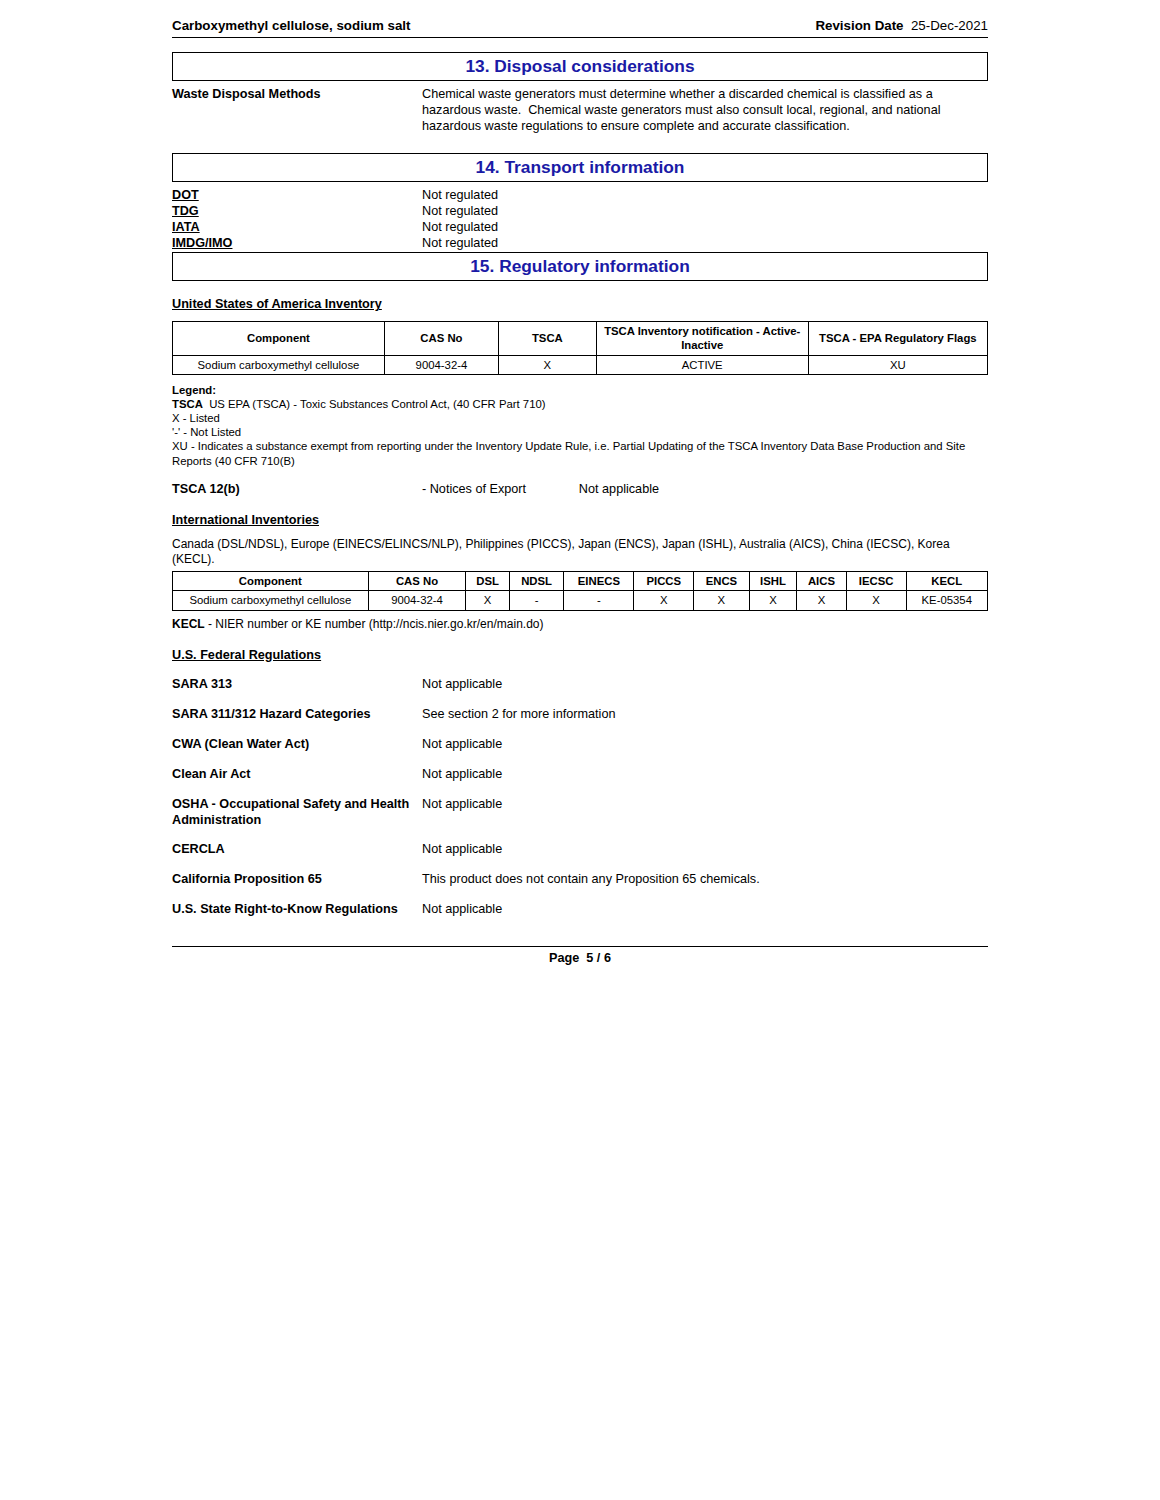Carboxymethyl cellulose, sodium salt
Revision Date 25-Dec-2021
13. Disposal considerations
Waste Disposal Methods
Chemical waste generators must determine whether a discarded chemical is classified as a hazardous waste. Chemical waste generators must also consult local, regional, and national hazardous waste regulations to ensure complete and accurate classification.
14. Transport information
DOT
Not regulated
TDG
Not regulated
IATA
Not regulated
IMDG/IMO
Not regulated
15. Regulatory information
United States of America Inventory
| Component | CAS No | TSCA | TSCA Inventory notification - Active-Inactive | TSCA - EPA Regulatory Flags |
| --- | --- | --- | --- | --- |
| Sodium carboxymethyl cellulose | 9004-32-4 | X | ACTIVE | XU |
Legend:
TSCA US EPA (TSCA) - Toxic Substances Control Act, (40 CFR Part 710)
X - Listed
'-' - Not Listed
XU - Indicates a substance exempt from reporting under the Inventory Update Rule, i.e. Partial Updating of the TSCA Inventory Data Base Production and Site Reports (40 CFR 710(B)
TSCA 12(b)
- Notices of Export Not applicable
International Inventories
Canada (DSL/NDSL), Europe (EINECS/ELINCS/NLP), Philippines (PICCS), Japan (ENCS), Japan (ISHL), Australia (AICS), China (IECSC), Korea (KECL).
| Component | CAS No | DSL | NDSL | EINECS | PICCS | ENCS | ISHL | AICS | IECSC | KECL |
| --- | --- | --- | --- | --- | --- | --- | --- | --- | --- | --- |
| Sodium carboxymethyl cellulose | 9004-32-4 | X | - | - | X | X | X | X | X | KE-05354 |
KECL - NIER number or KE number (http://ncis.nier.go.kr/en/main.do)
U.S. Federal Regulations
SARA 313
Not applicable
SARA 311/312 Hazard Categories
See section 2 for more information
CWA (Clean Water Act)
Not applicable
Clean Air Act
Not applicable
OSHA - Occupational Safety and Health Administration
Not applicable
CERCLA
Not applicable
California Proposition 65
This product does not contain any Proposition 65 chemicals.
U.S. State Right-to-Know Regulations
Not applicable
Page 5 / 6